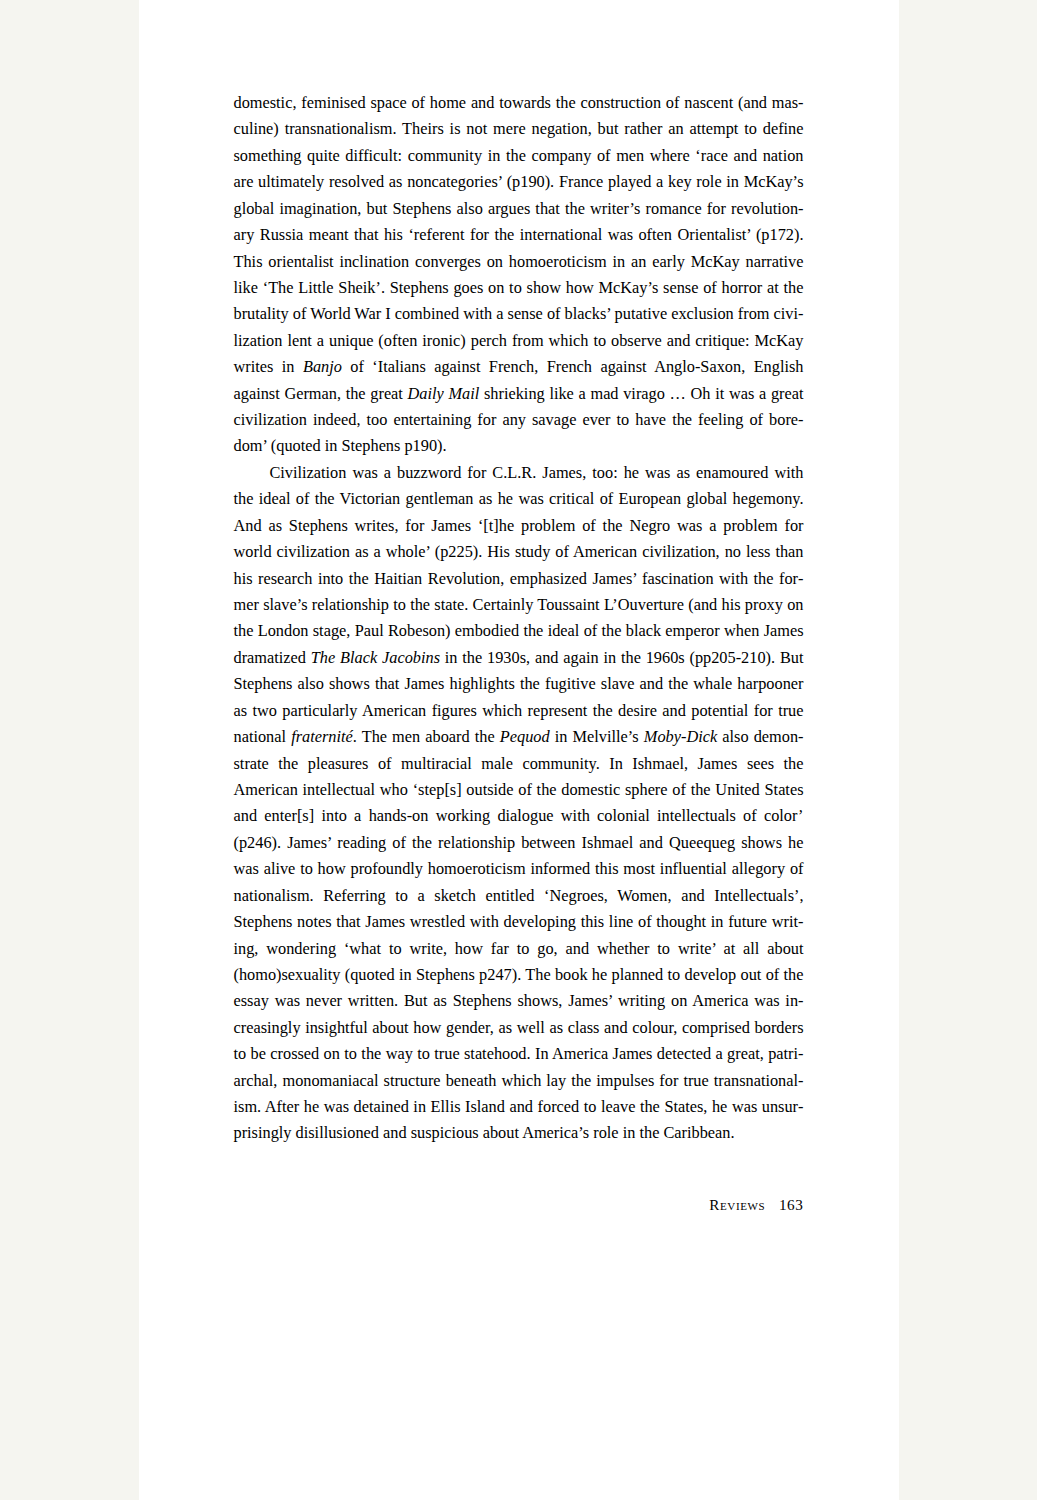domestic, feminised space of home and towards the construction of nascent (and masculine) transnationalism. Theirs is not mere negation, but rather an attempt to define something quite difficult: community in the company of men where ‘race and nation are ultimately resolved as noncategories’ (p190). France played a key role in McKay’s global imagination, but Stephens also argues that the writer’s romance for revolutionary Russia meant that his ‘referent for the international was often Orientalist’ (p172). This orientalist inclination converges on homoeroticism in an early McKay narrative like ‘The Little Sheik’. Stephens goes on to show how McKay’s sense of horror at the brutality of World War I combined with a sense of blacks’ putative exclusion from civilization lent a unique (often ironic) perch from which to observe and critique: McKay writes in Banjo of ‘Italians against French, French against Anglo-Saxon, English against German, the great Daily Mail shrieking like a mad virago … Oh it was a great civilization indeed, too entertaining for any savage ever to have the feeling of boredom’ (quoted in Stephens p190).
Civilization was a buzzword for C.L.R. James, too: he was as enamoured with the ideal of the Victorian gentleman as he was critical of European global hegemony. And as Stephens writes, for James ‘[t]he problem of the Negro was a problem for world civilization as a whole’ (p225). His study of American civilization, no less than his research into the Haitian Revolution, emphasized James’ fascination with the former slave’s relationship to the state. Certainly Toussaint L’Ouverture (and his proxy on the London stage, Paul Robeson) embodied the ideal of the black emperor when James dramatized The Black Jacobins in the 1930s, and again in the 1960s (pp205-210). But Stephens also shows that James highlights the fugitive slave and the whale harpooner as two particularly American figures which represent the desire and potential for true national fraternité. The men aboard the Pequod in Melville’s Moby-Dick also demonstrate the pleasures of multiracial male community. In Ishmael, James sees the American intellectual who ‘step[s] outside of the domestic sphere of the United States and enter[s] into a hands-on working dialogue with colonial intellectuals of color’ (p246). James’ reading of the relationship between Ishmael and Queequeg shows he was alive to how profoundly homoeroticism informed this most influential allegory of nationalism. Referring to a sketch entitled ‘Negroes, Women, and Intellectuals’, Stephens notes that James wrestled with developing this line of thought in future writing, wondering ‘what to write, how far to go, and whether to write’ at all about (homo)sexuality (quoted in Stephens p247). The book he planned to develop out of the essay was never written. But as Stephens shows, James’ writing on America was increasingly insightful about how gender, as well as class and colour, comprised borders to be crossed on to the way to true statehood. In America James detected a great, patriarchal, monomaniacal structure beneath which lay the impulses for true transnationalism. After he was detained in Ellis Island and forced to leave the States, he was unsurprisingly disillusioned and suspicious about America’s role in the Caribbean.
Reviews163